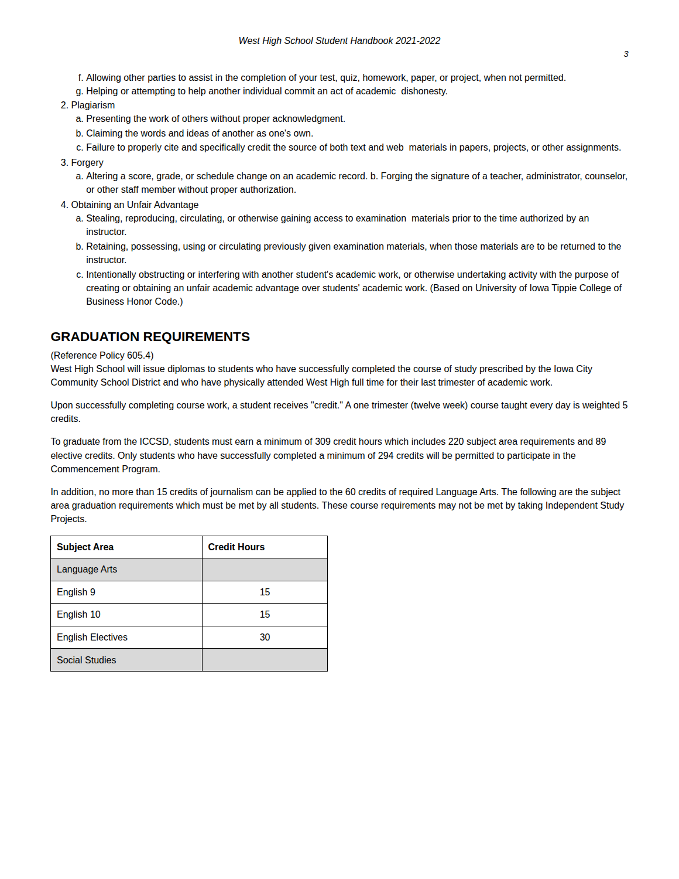West High School Student Handbook 2021-2022
3
Allowing other parties to assist in the completion of your test, quiz, homework, paper, or project, when not permitted.
Helping or attempting to help another individual commit an act of academic dishonesty.
Plagiarism
Presenting the work of others without proper acknowledgment.
Claiming the words and ideas of another as one's own.
Failure to properly cite and specifically credit the source of both text and web materials in papers, projects, or other assignments.
Forgery
Altering a score, grade, or schedule change on an academic record. b. Forging the signature of a teacher, administrator, counselor, or other staff member without proper authorization.
Obtaining an Unfair Advantage
Stealing, reproducing, circulating, or otherwise gaining access to examination materials prior to the time authorized by an instructor.
Retaining, possessing, using or circulating previously given examination materials, when those materials are to be returned to the instructor.
Intentionally obstructing or interfering with another student's academic work, or otherwise undertaking activity with the purpose of creating or obtaining an unfair academic advantage over students' academic work. (Based on University of Iowa Tippie College of Business Honor Code.)
GRADUATION REQUIREMENTS
(Reference Policy 605.4)
West High School will issue diplomas to students who have successfully completed the course of study prescribed by the Iowa City Community School District and who have physically attended West High full time for their last trimester of academic work.
Upon successfully completing course work, a student receives "credit." A one trimester (twelve week) course taught every day is weighted 5 credits.
To graduate from the ICCSD, students must earn a minimum of 309 credit hours which includes 220 subject area requirements and 89 elective credits. Only students who have successfully completed a minimum of 294 credits will be permitted to participate in the Commencement Program.
In addition, no more than 15 credits of journalism can be applied to the 60 credits of required Language Arts. The following are the subject area graduation requirements which must be met by all students. These course requirements may not be met by taking Independent Study Projects.
| Subject Area | Credit Hours |
| --- | --- |
| Language Arts | |
| English 9 | 15 |
| English 10 | 15 |
| English Electives | 30 |
| Social Studies | |